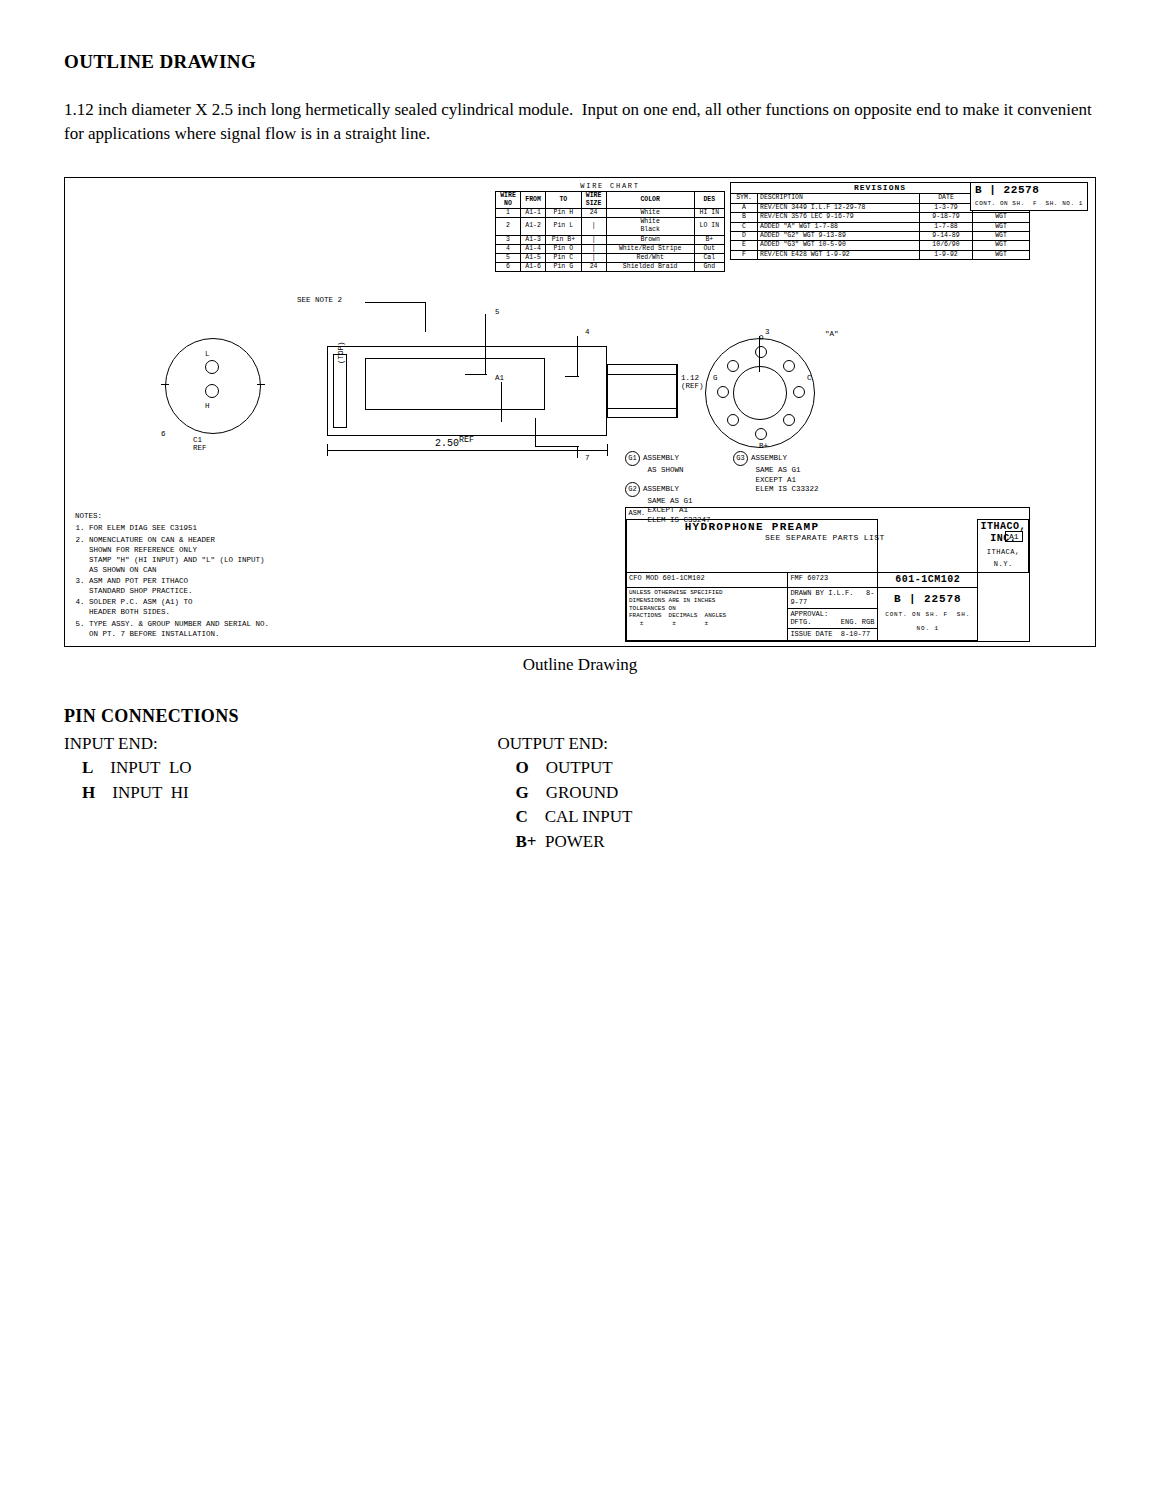OUTLINE DRAWING
1.12 inch diameter X 2.5 inch long hermetically sealed cylindrical module. Input on one end, all other functions on opposite end to make it convenient for applications where signal flow is in a straight line.
WIRE CHART
| WIRE NO | FROM | TO | WIRE SIZE | COLOR | DES |
| --- | --- | --- | --- | --- | --- |
| 1 | A1-1 | Pin H | 24 | White | HI IN |
| 2 | A1-2 | Pin L | / | White Black | LO IN |
| 3 | A1-3 | Pin B+ | / | Brown | B+ |
| 4 | A1-4 | Pin O | / | White/Red Stripe | Out |
| 5 | A1-5 | Pin C | / | Red/Wht | Cal |
| 6 | A1-6 | Pin G | 24 | Shielded Braid | Gnd |
| REVISIONS |
| SYM. | DESCRIPTION | DATE | APPROVAL |
| A | REV/ECN 3449 I.L.F 12-29-78 | 1-3-79 | WGT |
| B | REV/ECN 3576 LEC 9-16-79 | 9-18-79 | WGT |
| C | ADDED "A" WGT 1-7-88 | 1-7-88 | WGT |
| D | ADDED "G2" WGT 9-13-89 | 9-14-89 | WGT |
| E | ADDED "G3" WGT 10-5-90 | 10/6/90 | WGT |
| F | REV/ECN E428 WGT 1-9-92 | 1-9-92 | WGT |
B | 22578
CONT. ON SH. F SH. NO. 1
SEE NOTE 2
5
A1
4
3
"A"
L
H
6
C1
REF
(TOP)
1.12
(REF)
G
C
O
B+
2.50REF
7
G1 ASSEMBLY
AS SHOWN
G2 ASSEMBLY
SAME AS G1
EXCEPT A1
ELEM IS C33247
G3 ASSEMBLY
SAME AS G1
EXCEPT A1
ELEM IS C33322
SEE SEPARATE PARTS LIST
A1
NOTES:
FOR ELEM DIAG SEE C31951
NOMENCLATURE ON CAN & HEADER
SHOWN FOR REFERENCE ONLY
STAMP "H" (HI INPUT) AND "L" (LO INPUT)
AS SHOWN ON CAN
ASM AND POT PER ITHACO
STANDARD SHOP PRACTICE.
SOLDER P.C. ASM (A1) TO
HEADER BOTH SIDES.
TYPE ASSY. & GROUP NUMBER AND SERIAL NO.
ON PT. 7 BEFORE INSTALLATION.
| ASM. | |
| HYDROPHONE PREAMP | ITHACO, INC. ITHACA, N.Y. |
| CFO MOD 601-1CM102 | FMF 60723 | 601-1CM102 |
| UNLESS OTHERWISE SPECIFIED DIMENSIONS ARE IN INCHES TOLERANCES ON FRACTIONS DECIMALS ANGLES ± ± ± | DRAWN BY I.L.F. 8-9-77 | B / 22578 CONT. ON SH. F SH. NO. 1 |
| APPROVAL: DFTG. ENG. RGB |
| ISSUE DATE 8-10-77 |
Outline Drawing
PIN CONNECTIONS
| INPUT END: L INPUT LO H INPUT HI | OUTPUT END: O OUTPUT G GROUND C CAL INPUT B+ POWER |